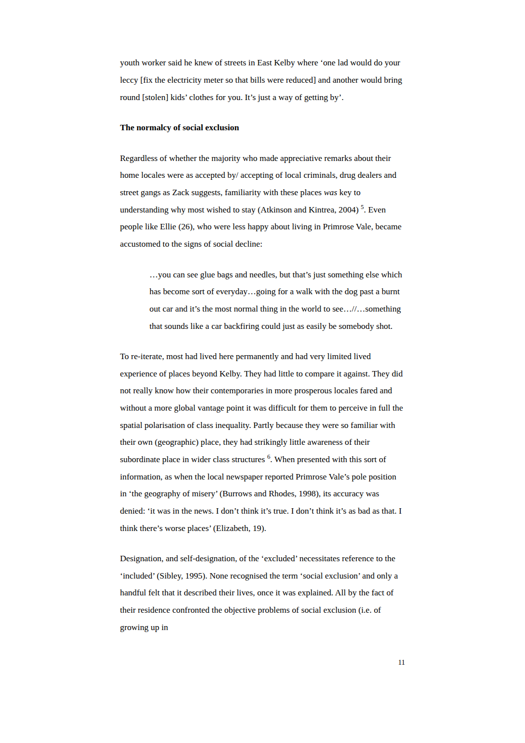youth worker said he knew of streets in East Kelby where ‘one lad would do your leccy [fix the electricity meter so that bills were reduced] and another would bring round [stolen] kids’ clothes for you. It’s just a way of getting by’.
The normalcy of social exclusion
Regardless of whether the majority who made appreciative remarks about their home locales were as accepted by/ accepting of local criminals, drug dealers and street gangs as Zack suggests, familiarity with these places was key to understanding why most wished to stay (Atkinson and Kintrea, 2004) 5. Even people like Ellie (26), who were less happy about living in Primrose Vale, became accustomed to the signs of social decline:
…you can see glue bags and needles, but that’s just something else which has become sort of everyday…going for a walk with the dog past a burnt out car and it’s the most normal thing in the world to see…//…something that sounds like a car backfiring could just as easily be somebody shot.
To re-iterate, most had lived here permanently and had very limited lived experience of places beyond Kelby. They had little to compare it against. They did not really know how their contemporaries in more prosperous locales fared and without a more global vantage point it was difficult for them to perceive in full the spatial polarisation of class inequality. Partly because they were so familiar with their own (geographic) place, they had strikingly little awareness of their subordinate place in wider class structures 6. When presented with this sort of information, as when the local newspaper reported Primrose Vale’s pole position in ‘the geography of misery’ (Burrows and Rhodes, 1998), its accuracy was denied: ‘it was in the news. I don’t think it’s true. I don’t think it’s as bad as that. I think there’s worse places’ (Elizabeth, 19).
Designation, and self-designation, of the ‘excluded’ necessitates reference to the ‘included’ (Sibley, 1995). None recognised the term ‘social exclusion’ and only a handful felt that it described their lives, once it was explained. All by the fact of their residence confronted the objective problems of social exclusion (i.e. of growing up in
11